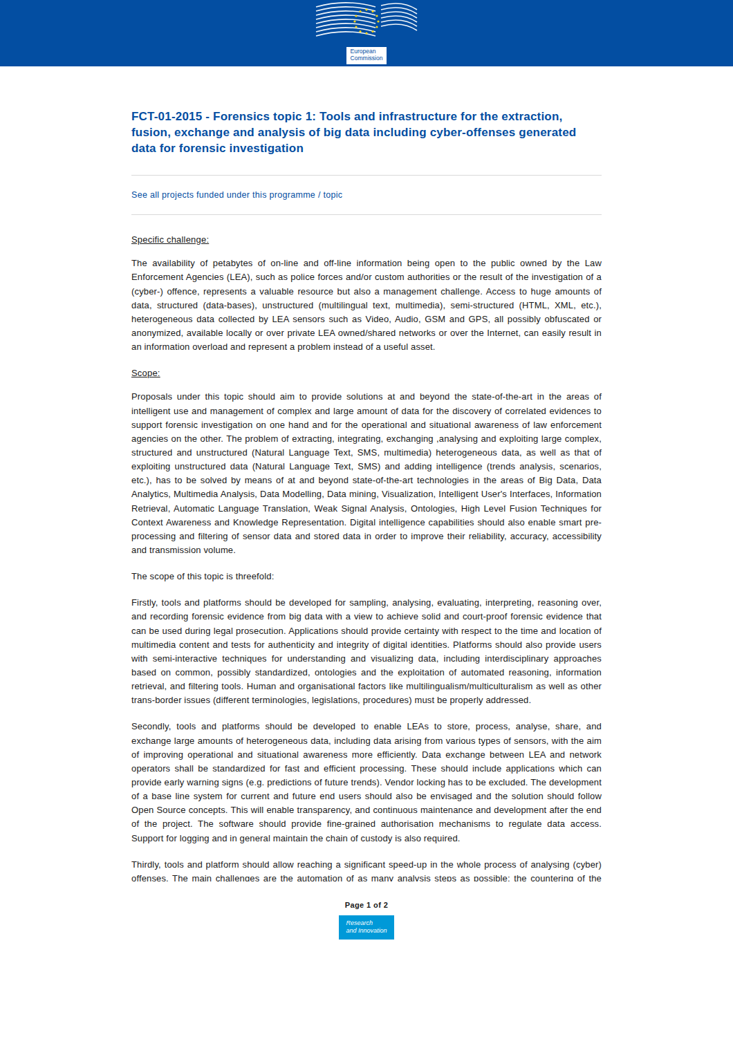European
Commission
FCT-01-2015 - Forensics topic 1: Tools and infrastructure for the extraction, fusion, exchange and analysis of big data including cyber-offenses generated data for forensic investigation
See all projects funded under this programme / topic
Specific challenge:
The availability of petabytes of on-line and off-line information being open to the public owned by the Law Enforcement Agencies (LEA), such as police forces and/or custom authorities or the result of the investigation of a (cyber-) offence, represents a valuable resource but also a management challenge. Access to huge amounts of data, structured (data-bases), unstructured (multilingual text, multimedia), semi-structured (HTML, XML, etc.), heterogeneous data collected by LEA sensors such as Video, Audio, GSM and GPS, all possibly obfuscated or anonymized, available locally or over private LEA owned/shared networks or over the Internet, can easily result in an information overload and represent a problem instead of a useful asset.
Scope:
Proposals under this topic should aim to provide solutions at and beyond the state-of-the-art in the areas of intelligent use and management of complex and large amount of data for the discovery of correlated evidences to support forensic investigation on one hand and for the operational and situational awareness of law enforcement agencies on the other. The problem of extracting, integrating, exchanging ,analysing and exploiting large complex, structured and unstructured (Natural Language Text, SMS, multimedia) heterogeneous data, as well as that of exploiting unstructured data (Natural Language Text, SMS) and adding intelligence (trends analysis, scenarios, etc.), has to be solved by means of at and beyond state-of-the-art technologies in the areas of Big Data, Data Analytics, Multimedia Analysis, Data Modelling, Data mining, Visualization, Intelligent User's Interfaces, Information Retrieval, Automatic Language Translation, Weak Signal Analysis, Ontologies, High Level Fusion Techniques for Context Awareness and Knowledge Representation. Digital intelligence capabilities should also enable smart pre-processing and filtering of sensor data and stored data in order to improve their reliability, accuracy, accessibility and transmission volume.
The scope of this topic is threefold:
Firstly, tools and platforms should be developed for sampling, analysing, evaluating, interpreting, reasoning over, and recording forensic evidence from big data with a view to achieve solid and court-proof forensic evidence that can be used during legal prosecution. Applications should provide certainty with respect to the time and location of multimedia content and tests for authenticity and integrity of digital identities. Platforms should also provide users with semi-interactive techniques for understanding and visualizing data, including interdisciplinary approaches based on common, possibly standardized, ontologies and the exploitation of automated reasoning, information retrieval, and filtering tools. Human and organisational factors like multilingualism/multiculturalism as well as other trans-border issues (different terminologies, legislations, procedures) must be properly addressed.
Secondly, tools and platforms should be developed to enable LEAs to store, process, analyse, share, and exchange large amounts of heterogeneous data, including data arising from various types of sensors, with the aim of improving operational and situational awareness more efficiently. Data exchange between LEA and network operators shall be standardized for fast and efficient processing. These should include applications which can provide early warning signs (e.g. predictions of future trends). Vendor locking has to be excluded. The development of a base line system for current and future end users should also be envisaged and the solution should follow Open Source concepts. This will enable transparency, and continuous maintenance and development after the end of the project. The software should provide fine-grained authorisation mechanisms to regulate data access. Support for logging and in general maintain the chain of custody is also required.
Thirdly, tools and platform should allow reaching a significant speed-up in the whole process of analysing (cyber) offenses. The main challenges are the automation of as many analysis steps as possible; the countering of the obfuscation used by the attacker. The finding of an efficient way to identify an attacker despite use of anonymisation, , performing automatic deep analysis of all data in the offense, and making optimal use of the capabilities of man and
Page 1 of 2
Research
and Innovation